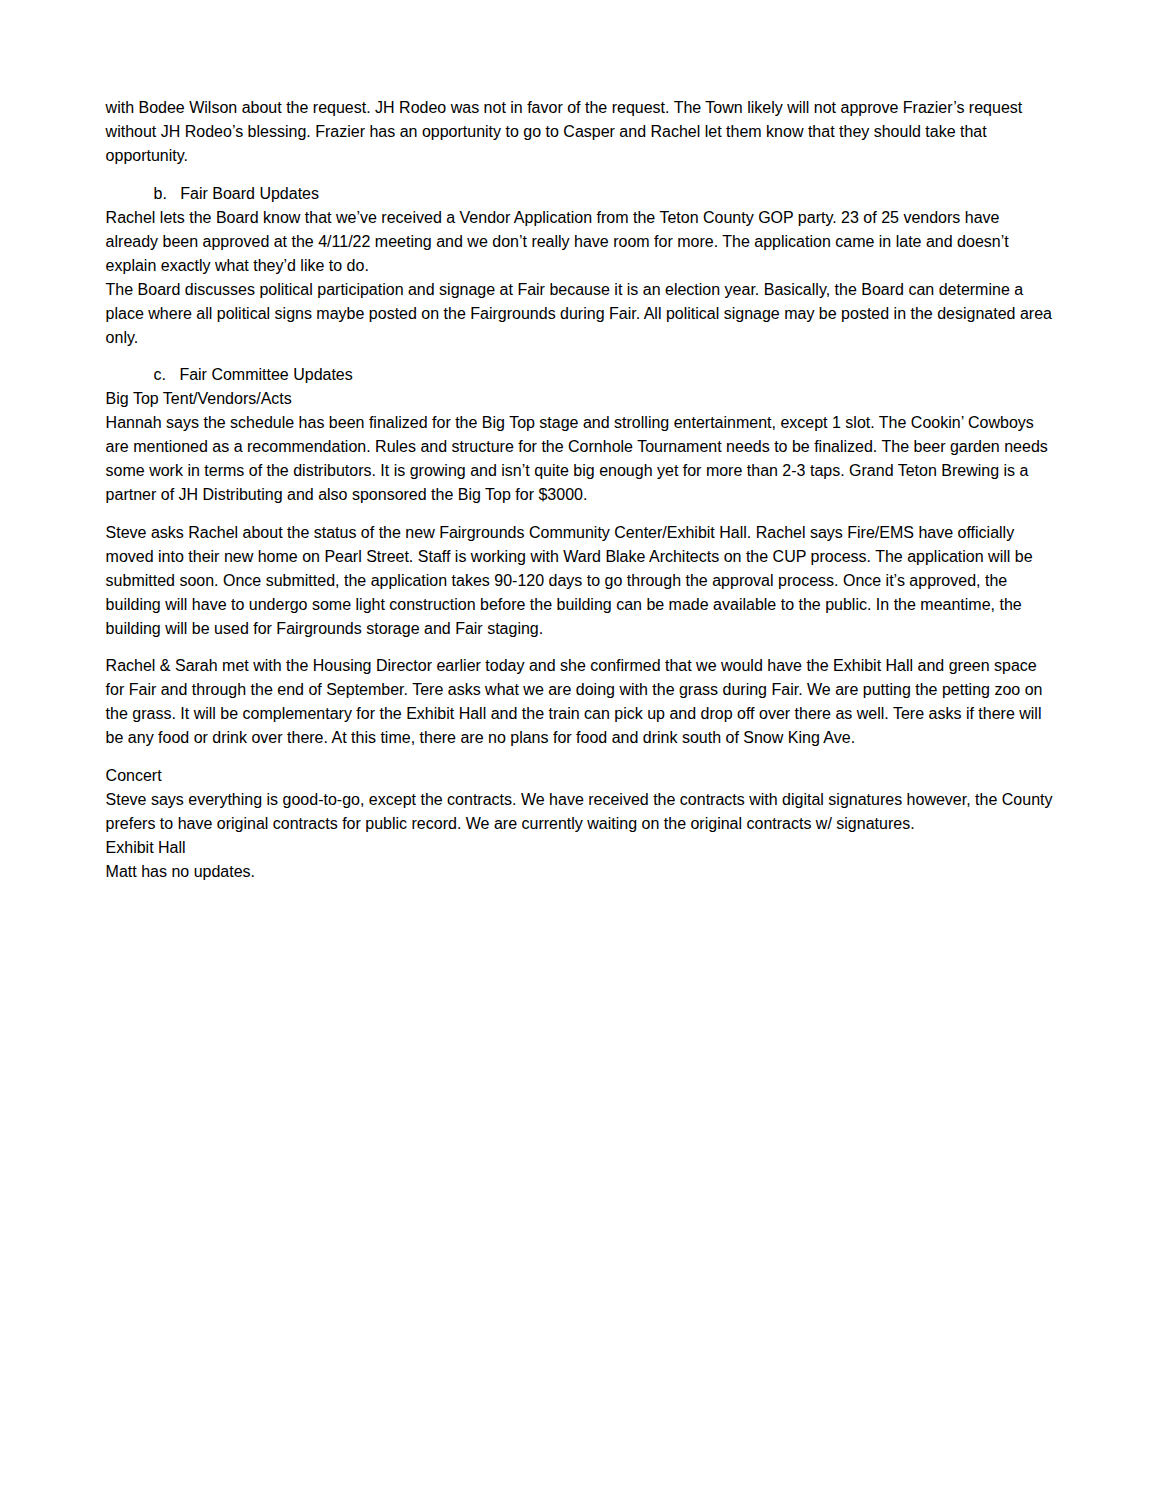with Bodee Wilson about the request. JH Rodeo was not in favor of the request. The Town likely will not approve Frazier’s request without JH Rodeo’s blessing. Frazier has an opportunity to go to Casper and Rachel let them know that they should take that opportunity.
b. Fair Board Updates
Rachel lets the Board know that we’ve received a Vendor Application from the Teton County GOP party. 23 of 25 vendors have already been approved at the 4/11/22 meeting and we don’t really have room for more. The application came in late and doesn’t explain exactly what they’d like to do.
The Board discusses political participation and signage at Fair because it is an election year. Basically, the Board can determine a place where all political signs maybe posted on the Fairgrounds during Fair. All political signage may be posted in the designated area only.
c. Fair Committee Updates
Big Top Tent/Vendors/Acts
Hannah says the schedule has been finalized for the Big Top stage and strolling entertainment, except 1 slot. The Cookin’ Cowboys are mentioned as a recommendation. Rules and structure for the Cornhole Tournament needs to be finalized. The beer garden needs some work in terms of the distributors. It is growing and isn’t quite big enough yet for more than 2-3 taps. Grand Teton Brewing is a partner of JH Distributing and also sponsored the Big Top for $3000.
Steve asks Rachel about the status of the new Fairgrounds Community Center/Exhibit Hall. Rachel says Fire/EMS have officially moved into their new home on Pearl Street. Staff is working with Ward Blake Architects on the CUP process. The application will be submitted soon. Once submitted, the application takes 90-120 days to go through the approval process. Once it’s approved, the building will have to undergo some light construction before the building can be made available to the public. In the meantime, the building will be used for Fairgrounds storage and Fair staging.
Rachel & Sarah met with the Housing Director earlier today and she confirmed that we would have the Exhibit Hall and green space for Fair and through the end of September. Tere asks what we are doing with the grass during Fair. We are putting the petting zoo on the grass. It will be complementary for the Exhibit Hall and the train can pick up and drop off over there as well. Tere asks if there will be any food or drink over there. At this time, there are no plans for food and drink south of Snow King Ave.
Concert
Steve says everything is good-to-go, except the contracts. We have received the contracts with digital signatures however, the County prefers to have original contracts for public record. We are currently waiting on the original contracts w/ signatures.
Exhibit Hall
Matt has no updates.